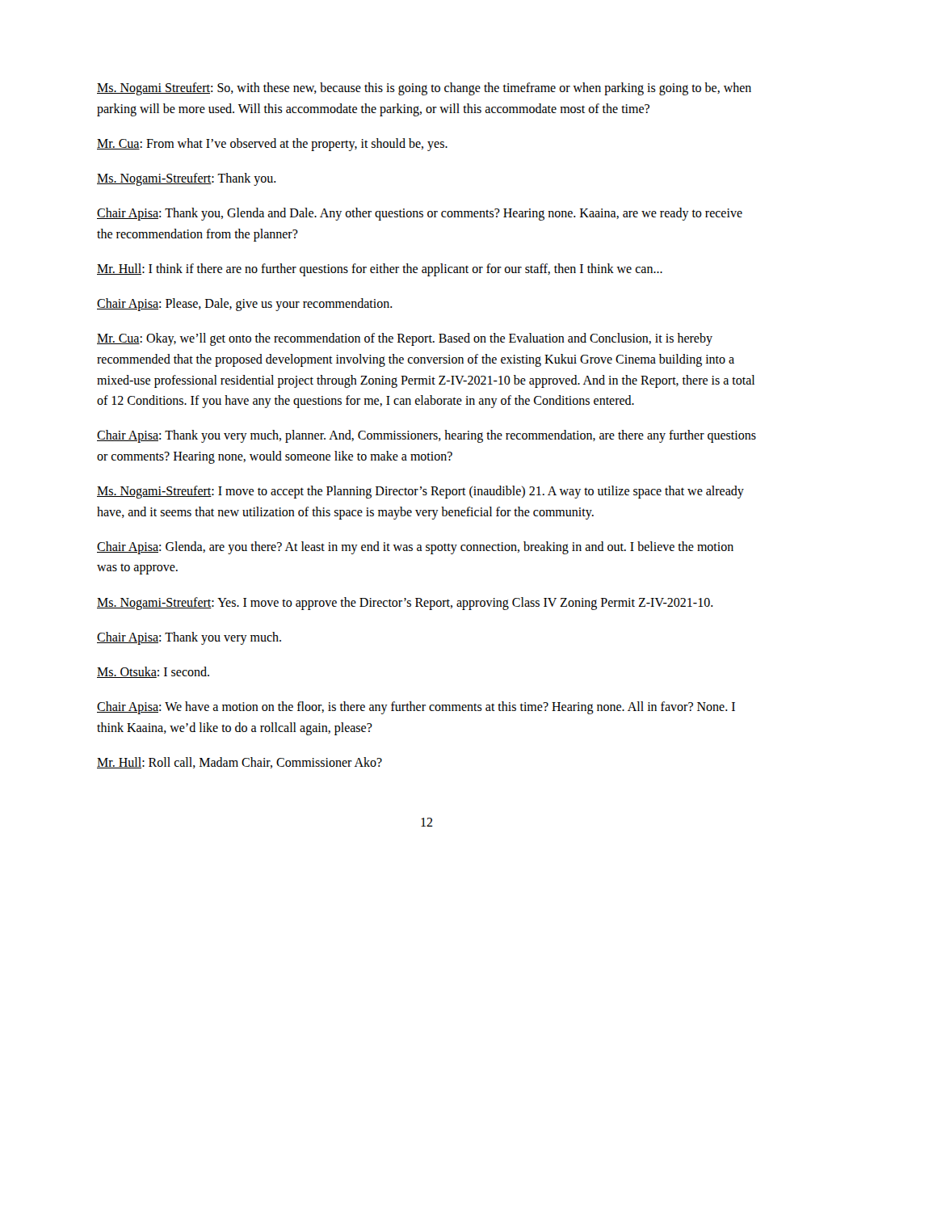Ms. Nogami Streufert: So, with these new, because this is going to change the timeframe or when parking is going to be, when parking will be more used. Will this accommodate the parking, or will this accommodate most of the time?
Mr. Cua: From what I’ve observed at the property, it should be, yes.
Ms. Nogami-Streufert: Thank you.
Chair Apisa: Thank you, Glenda and Dale. Any other questions or comments? Hearing none. Kaaina, are we ready to receive the recommendation from the planner?
Mr. Hull: I think if there are no further questions for either the applicant or for our staff, then I think we can...
Chair Apisa: Please, Dale, give us your recommendation.
Mr. Cua: Okay, we’ll get onto the recommendation of the Report. Based on the Evaluation and Conclusion, it is hereby recommended that the proposed development involving the conversion of the existing Kukui Grove Cinema building into a mixed-use professional residential project through Zoning Permit Z-IV-2021-10 be approved. And in the Report, there is a total of 12 Conditions. If you have any the questions for me, I can elaborate in any of the Conditions entered.
Chair Apisa: Thank you very much, planner. And, Commissioners, hearing the recommendation, are there any further questions or comments? Hearing none, would someone like to make a motion?
Ms. Nogami-Streufert: I move to accept the Planning Director’s Report (inaudible) 21. A way to utilize space that we already have, and it seems that new utilization of this space is maybe very beneficial for the community.
Chair Apisa: Glenda, are you there? At least in my end it was a spotty connection, breaking in and out. I believe the motion was to approve.
Ms. Nogami-Streufert: Yes. I move to approve the Director’s Report, approving Class IV Zoning Permit Z-IV-2021-10.
Chair Apisa: Thank you very much.
Ms. Otsuka: I second.
Chair Apisa: We have a motion on the floor, is there any further comments at this time? Hearing none. All in favor? None. I think Kaaina, we’d like to do a rollcall again, please?
Mr. Hull: Roll call, Madam Chair, Commissioner Ako?
12